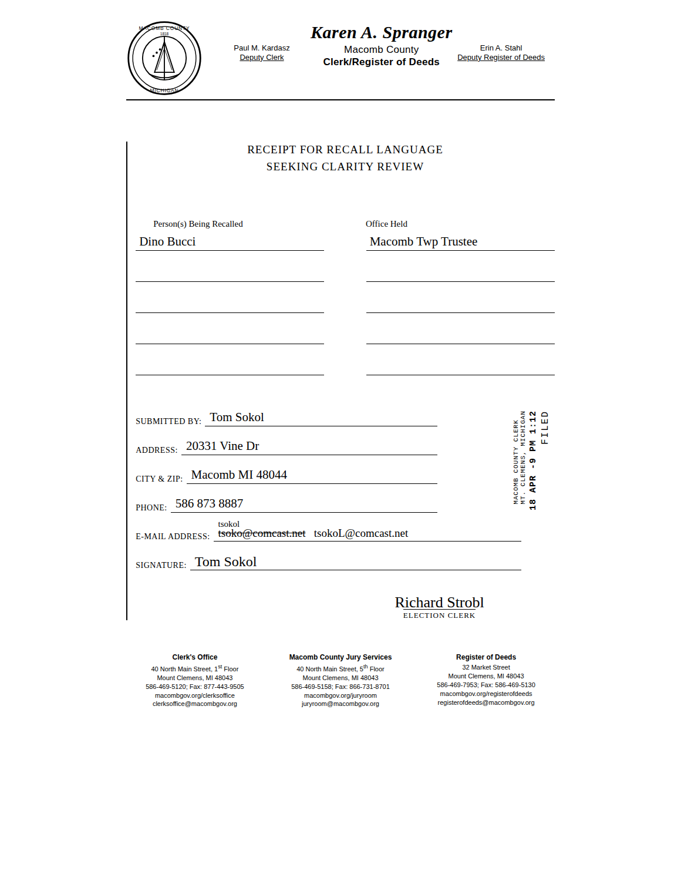MACOMB COUNTY MICHIGAN 1818
Karen A. Spranger
Paul M. Kardasz
Deputy Clerk
Macomb County
Clerk/Register of Deeds
Erin A. Stahl
Deputy Register of Deeds
RECEIPT FOR RECALL LANGUAGE
SEEKING CLARITY REVIEW
Person(s) Being Recalled
Office Held
Dino Bucci
Macomb Twp Trustee
MACOMB COUNTY CLERK
MT. CLEMENS, MICHIGAN
18 APR -9 PM 1:12
FILED
SUBMITTED BY:
Tom Sokol
ADDRESS:
20331 Vine Dr
CITY & ZIP:
Macomb MI 48044
PHONE:
586 873 8887
E-MAIL ADDRESS:
tsoko@comcast.net tsokoL@comcast.net tsokol
SIGNATURE:
Tom Sokol
Richard Strobl
ELECTION CLERK
Clerk's Office
40 North Main Street, 1st Floor
Mount Clemens, MI 48043
586-469-5120; Fax: 877-443-9505
macombgov.org/clerksoffice
clerksoffice@macombgov.org
Macomb County Jury Services
40 North Main Street, 5th Floor
Mount Clemens, MI 48043
586-469-5158; Fax: 866-731-8701
macombgov.org/juryroom
juryroom@macombgov.org
Register of Deeds
32 Market Street
Mount Clemens, MI 48043
586-469-7953; Fax: 586-469-5130
macombgov.org/registerofdeeds
registerofdeeds@macombgov.org